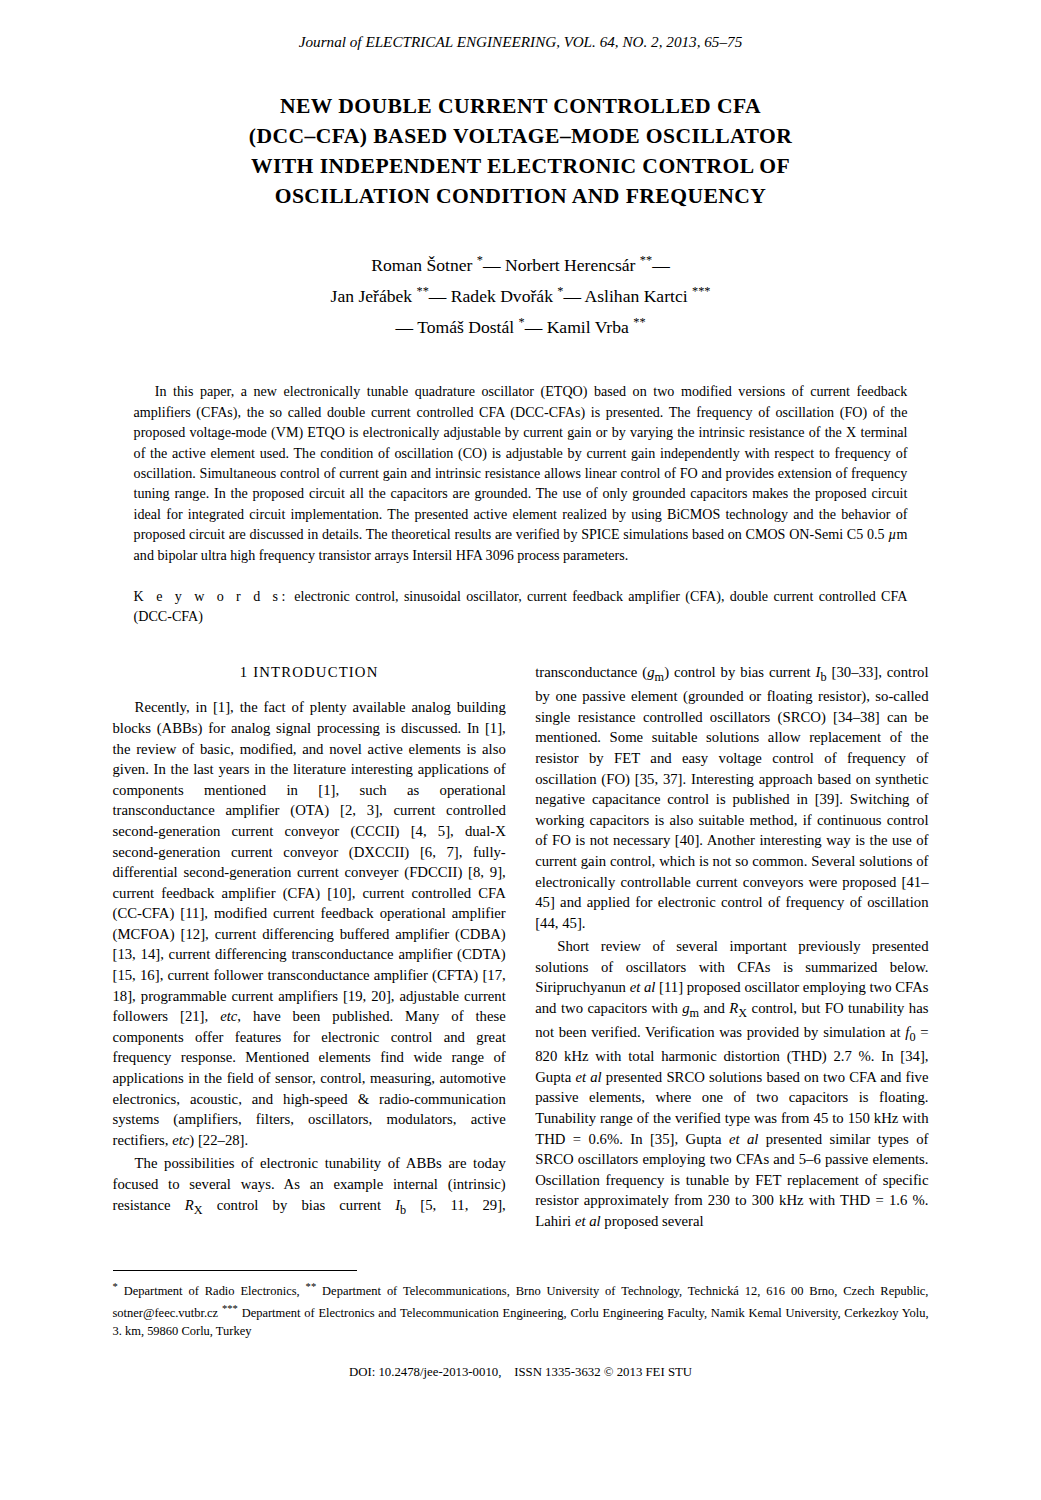Journal of ELECTRICAL ENGINEERING, VOL. 64, NO. 2, 2013, 65–75
NEW DOUBLE CURRENT CONTROLLED CFA
(DCC–CFA) BASED VOLTAGE–MODE OSCILLATOR
WITH INDEPENDENT ELECTRONIC CONTROL OF
OSCILLATION CONDITION AND FREQUENCY
Roman Šotner *— Norbert Herencsár **—
Jan Jeřábek **— Radek Dvořák *— Aslihan Kartci ***
— Tomáš Dostál *— Kamil Vrba **
In this paper, a new electronically tunable quadrature oscillator (ETQO) based on two modified versions of current feedback amplifiers (CFAs), the so called double current controlled CFA (DCC-CFAs) is presented. The frequency of oscillation (FO) of the proposed voltage-mode (VM) ETQO is electronically adjustable by current gain or by varying the intrinsic resistance of the X terminal of the active element used. The condition of oscillation (CO) is adjustable by current gain independently with respect to frequency of oscillation. Simultaneous control of current gain and intrinsic resistance allows linear control of FO and provides extension of frequency tuning range. In the proposed circuit all the capacitors are grounded. The use of only grounded capacitors makes the proposed circuit ideal for integrated circuit implementation. The presented active element realized by using BiCMOS technology and the behavior of proposed circuit are discussed in details. The theoretical results are verified by SPICE simulations based on CMOS ON-Semi C5 0.5 µm and bipolar ultra high frequency transistor arrays Intersil HFA 3096 process parameters.
K e y w o r d s: electronic control, sinusoidal oscillator, current feedback amplifier (CFA), double current controlled CFA (DCC-CFA)
1 INTRODUCTION
Recently, in [1], the fact of plenty available analog building blocks (ABBs) for analog signal processing is discussed. In [1], the review of basic, modified, and novel active elements is also given. In the last years in the literature interesting applications of components mentioned in [1], such as operational transconductance amplifier (OTA) [2, 3], current controlled second-generation current conveyor (CCCII) [4, 5], dual-X second-generation current conveyor (DXCCII) [6, 7], fully-differential second-generation current conveyer (FDCCII) [8, 9], current feedback amplifier (CFA) [10], current controlled CFA (CC-CFA) [11], modified current feedback operational amplifier (MCFOA) [12], current differencing buffered amplifier (CDBA) [13, 14], current differencing transconductance amplifier (CDTA) [15, 16], current follower transconductance amplifier (CFTA) [17, 18], programmable current amplifiers [19, 20], adjustable current followers [21], etc, have been published. Many of these components offer features for electronic control and great frequency response. Mentioned elements find wide range of applications in the field of sensor, control, measuring, automotive electronics, acoustic, and high-speed & radio-communication systems (amplifiers, filters, oscillators, modulators, active rectifiers, etc) [22–28].
The possibilities of electronic tunability of ABBs are today focused to several ways. As an example internal (intrinsic) resistance RX control by bias current Ib [5, 11, 29], transconductance (gm) control by bias current Ib [30–33], control by one passive element (grounded or floating resistor), so-called single resistance controlled oscillators (SRCO) [34–38] can be mentioned. Some suitable solutions allow replacement of the resistor by FET and easy voltage control of frequency of oscillation (FO) [35, 37]. Interesting approach based on synthetic negative capacitance control is published in [39]. Switching of working capacitors is also suitable method, if continuous control of FO is not necessary [40]. Another interesting way is the use of current gain control, which is not so common. Several solutions of electronically controllable current conveyors were proposed [41–45] and applied for electronic control of frequency of oscillation [44, 45].
Short review of several important previously presented solutions of oscillators with CFAs is summarized below. Siripruchyanun et al [11] proposed oscillator employing two CFAs and two capacitors with gm and RX control, but FO tunability has not been verified. Verification was provided by simulation at f0 = 820 kHz with total harmonic distortion (THD) 2.7 %. In [34], Gupta et al presented SRCO solutions based on two CFA and five passive elements, where one of two capacitors is floating. Tunability range of the verified type was from 45 to 150 kHz with THD = 0.6%. In [35], Gupta et al presented similar types of SRCO oscillators employing two CFAs and 5–6 passive elements. Oscillation frequency is tunable by FET replacement of specific resistor approximately from 230 to 300 kHz with THD = 1.6 %. Lahiri et al proposed several
* Department of Radio Electronics, ** Department of Telecommunications, Brno University of Technology, Technická 12, 616 00 Brno, Czech Republic, sotner@feec.vutbr.cz *** Department of Electronics and Telecommunication Engineering, Corlu Engineering Faculty, Namik Kemal University, Cerkezkoy Yolu, 3. km, 59860 Corlu, Turkey
DOI: 10.2478/jee-2013-0010, ISSN 1335-3632 © 2013 FEI STU